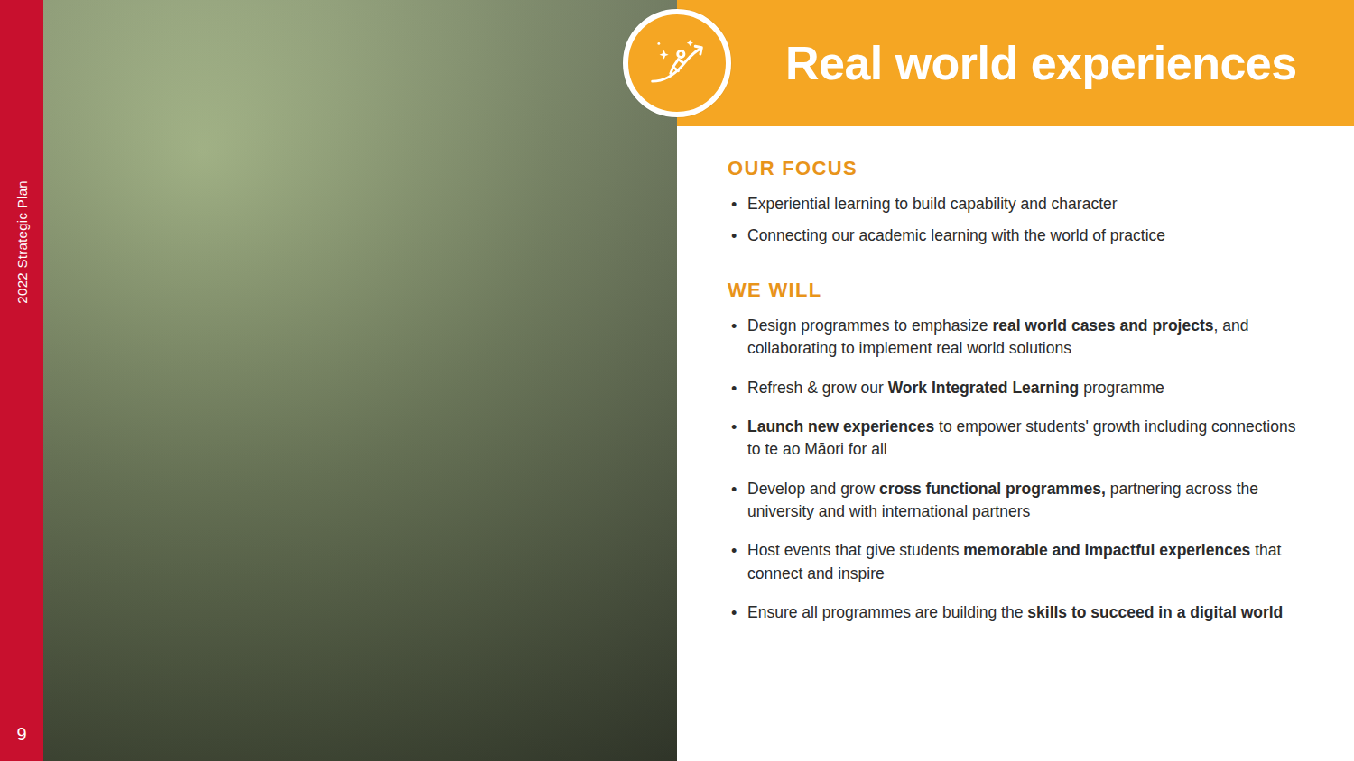2022 Strategic Plan
9
Real world experiences
Our focus
Experiential learning to build capability and character
Connecting our academic learning with the world of practice
We will
Design programmes to emphasize real world cases and projects, and collaborating to implement real world solutions
Refresh & grow our Work Integrated Learning programme
Launch new experiences to empower students' growth including connections to te ao Māori for all
Develop and grow cross functional programmes, partnering across the university and with international partners
Host events that give students memorable and impactful experiences that connect and inspire
Ensure all programmes are building the skills to succeed in a digital world